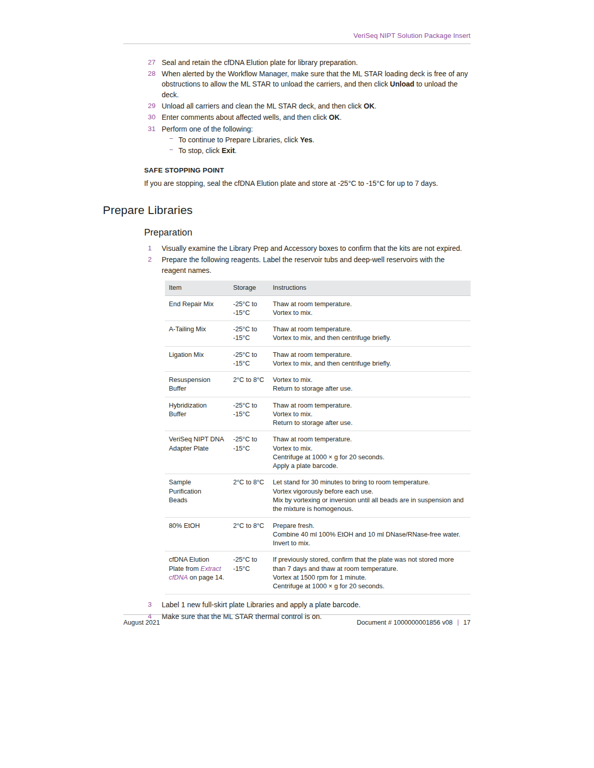VeriSeq NIPT Solution Package Insert
27 Seal and retain the cfDNA Elution plate for library preparation.
28 When alerted by the Workflow Manager, make sure that the ML STAR loading deck is free of any obstructions to allow the ML STAR to unload the carriers, and then click Unload to unload the deck.
29 Unload all carriers and clean the ML STAR deck, and then click OK.
30 Enter comments about affected wells, and then click OK.
31 Perform one of the following:
To continue to Prepare Libraries, click Yes.
To stop, click Exit.
SAFE STOPPING POINT
If you are stopping, seal the cfDNA Elution plate and store at -25°C to -15°C for up to 7 days.
Prepare Libraries
Preparation
1 Visually examine the Library Prep and Accessory boxes to confirm that the kits are not expired.
2 Prepare the following reagents. Label the reservoir tubs and deep-well reservoirs with the reagent names.
| Item | Storage | Instructions |
| --- | --- | --- |
| End Repair Mix | -25°C to -15°C | Thaw at room temperature. Vortex to mix. |
| A-Tailing Mix | -25°C to -15°C | Thaw at room temperature. Vortex to mix, and then centrifuge briefly. |
| Ligation Mix | -25°C to -15°C | Thaw at room temperature. Vortex to mix, and then centrifuge briefly. |
| Resuspension Buffer | 2°C to 8°C | Vortex to mix. Return to storage after use. |
| Hybridization Buffer | -25°C to -15°C | Thaw at room temperature. Vortex to mix. Return to storage after use. |
| VeriSeq NIPT DNA Adapter Plate | -25°C to -15°C | Thaw at room temperature. Vortex to mix. Centrifuge at 1000 × g for 20 seconds. Apply a plate barcode. |
| Sample Purification Beads | 2°C to 8°C | Let stand for 30 minutes to bring to room temperature. Vortex vigorously before each use. Mix by vortexing or inversion until all beads are in suspension and the mixture is homogenous. |
| 80% EtOH | 2°C to 8°C | Prepare fresh. Combine 40 ml 100% EtOH and 10 ml DNase/RNase-free water. Invert to mix. |
| cfDNA Elution Plate from Extract cfDNA on page 14. | -25°C to -15°C | If previously stored, confirm that the plate was not stored more than 7 days and thaw at room temperature. Vortex at 1500 rpm for 1 minute. Centrifuge at 1000 × g for 20 seconds. |
3 Label 1 new full-skirt plate Libraries and apply a plate barcode.
4 Make sure that the ML STAR thermal control is on.
August 2021
Document # 1000000001856 v08 17